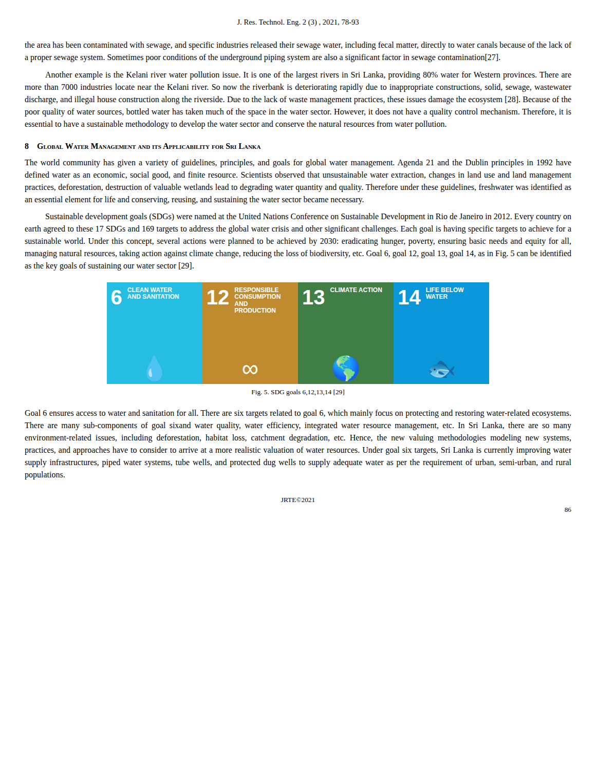J. Res. Technol. Eng. 2 (3) , 2021, 78-93
the area has been contaminated with sewage, and specific industries released their sewage water, including fecal matter, directly to water canals because of the lack of a proper sewage system. Sometimes poor conditions of the underground piping system are also a significant factor in sewage contamination[27].
Another example is the Kelani river water pollution issue. It is one of the largest rivers in Sri Lanka, providing 80% water for Western provinces. There are more than 7000 industries locate near the Kelani river. So now the riverbank is deteriorating rapidly due to inappropriate constructions, solid, sewage, wastewater discharge, and illegal house construction along the riverside. Due to the lack of waste management practices, these issues damage the ecosystem [28]. Because of the poor quality of water sources, bottled water has taken much of the space in the water sector. However, it does not have a quality control mechanism. Therefore, it is essential to have a sustainable methodology to develop the water sector and conserve the natural resources from water pollution.
8 Global Water Management and its Applicability for Sri Lanka
The world community has given a variety of guidelines, principles, and goals for global water management. Agenda 21 and the Dublin principles in 1992 have defined water as an economic, social good, and finite resource. Scientists observed that unsustainable water extraction, changes in land use and land management practices, deforestation, destruction of valuable wetlands lead to degrading water quantity and quality. Therefore under these guidelines, freshwater was identified as an essential element for life and conserving, reusing, and sustaining the water sector became necessary.
Sustainable development goals (SDGs) were named at the United Nations Conference on Sustainable Development in Rio de Janeiro in 2012. Every country on earth agreed to these 17 SDGs and 169 targets to address the global water crisis and other significant challenges. Each goal is having specific targets to achieve for a sustainable world. Under this concept, several actions were planned to be achieved by 2030: eradicating hunger, poverty, ensuring basic needs and equity for all, managing natural resources, taking action against climate change, reducing the loss of biodiversity, etc. Goal 6, goal 12, goal 13, goal 14, as in Fig. 5 can be identified as the key goals of sustaining our water sector [29].
6 Clean Water and Sanitation
💧
12 Responsible Consumption and Production
∞
13 Climate Action
🌎
14 Life Below Water
🐟
Fig. 5. SDG goals 6,12,13,14 [29]
Goal 6 ensures access to water and sanitation for all. There are six targets related to goal 6, which mainly focus on protecting and restoring water-related ecosystems. There are many sub-components of goal sixand water quality, water efficiency, integrated water resource management, etc. In Sri Lanka, there are so many environment-related issues, including deforestation, habitat loss, catchment degradation, etc. Hence, the new valuing methodologies modeling new systems, practices, and approaches have to consider to arrive at a more realistic valuation of water resources. Under goal six targets, Sri Lanka is currently improving water supply infrastructures, piped water systems, tube wells, and protected dug wells to supply adequate water as per the requirement of urban, semi-urban, and rural populations.
JRTE©2021
86